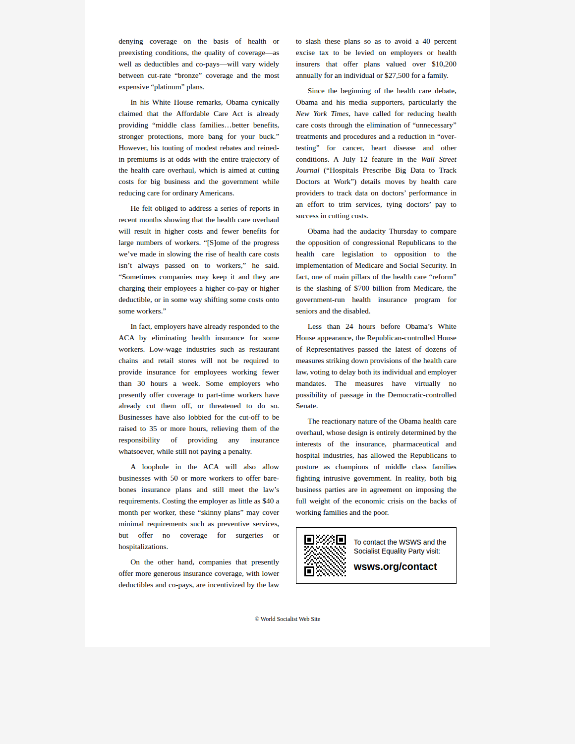denying coverage on the basis of health or preexisting conditions, the quality of coverage—as well as deductibles and co-pays—will vary widely between cut-rate “bronze” coverage and the most expensive “platinum” plans.
In his White House remarks, Obama cynically claimed that the Affordable Care Act is already providing “middle class families…better benefits, stronger protections, more bang for your buck.” However, his touting of modest rebates and reined-in premiums is at odds with the entire trajectory of the health care overhaul, which is aimed at cutting costs for big business and the government while reducing care for ordinary Americans.
He felt obliged to address a series of reports in recent months showing that the health care overhaul will result in higher costs and fewer benefits for large numbers of workers. “[S]ome of the progress we’ve made in slowing the rise of health care costs isn’t always passed on to workers,” he said. “Sometimes companies may keep it and they are charging their employees a higher co-pay or higher deductible, or in some way shifting some costs onto some workers.”
In fact, employers have already responded to the ACA by eliminating health insurance for some workers. Low-wage industries such as restaurant chains and retail stores will not be required to provide insurance for employees working fewer than 30 hours a week. Some employers who presently offer coverage to part-time workers have already cut them off, or threatened to do so. Businesses have also lobbied for the cut-off to be raised to 35 or more hours, relieving them of the responsibility of providing any insurance whatsoever, while still not paying a penalty.
A loophole in the ACA will also allow businesses with 50 or more workers to offer bare-bones insurance plans and still meet the law’s requirements. Costing the employer as little as $40 a month per worker, these “skinny plans” may cover minimal requirements such as preventive services, but offer no coverage for surgeries or hospitalizations.
On the other hand, companies that presently offer more generous insurance coverage, with lower deductibles and co-pays, are incentivized by the law to slash these plans so as to avoid a 40 percent excise tax to be levied on employers or health insurers that offer plans valued over $10,200 annually for an individual or $27,500 for a family.
Since the beginning of the health care debate, Obama and his media supporters, particularly the New York Times, have called for reducing health care costs through the elimination of “unnecessary” treatments and procedures and a reduction in “over-testing” for cancer, heart disease and other conditions. A July 12 feature in the Wall Street Journal (“Hospitals Prescribe Big Data to Track Doctors at Work”) details moves by health care providers to track data on doctors’ performance in an effort to trim services, tying doctors’ pay to success in cutting costs.
Obama had the audacity Thursday to compare the opposition of congressional Republicans to the health care legislation to opposition to the implementation of Medicare and Social Security. In fact, one of main pillars of the health care “reform” is the slashing of $700 billion from Medicare, the government-run health insurance program for seniors and the disabled.
Less than 24 hours before Obama’s White House appearance, the Republican-controlled House of Representatives passed the latest of dozens of measures striking down provisions of the health care law, voting to delay both its individual and employer mandates. The measures have virtually no possibility of passage in the Democratic-controlled Senate.
The reactionary nature of the Obama health care overhaul, whose design is entirely determined by the interests of the insurance, pharmaceutical and hospital industries, has allowed the Republicans to posture as champions of middle class families fighting intrusive government. In reality, both big business parties are in agreement on imposing the full weight of the economic crisis on the backs of working families and the poor.
To contact the WSWS and the
Socialist Equality Party visit:
wsws.org/contact
© World Socialist Web Site